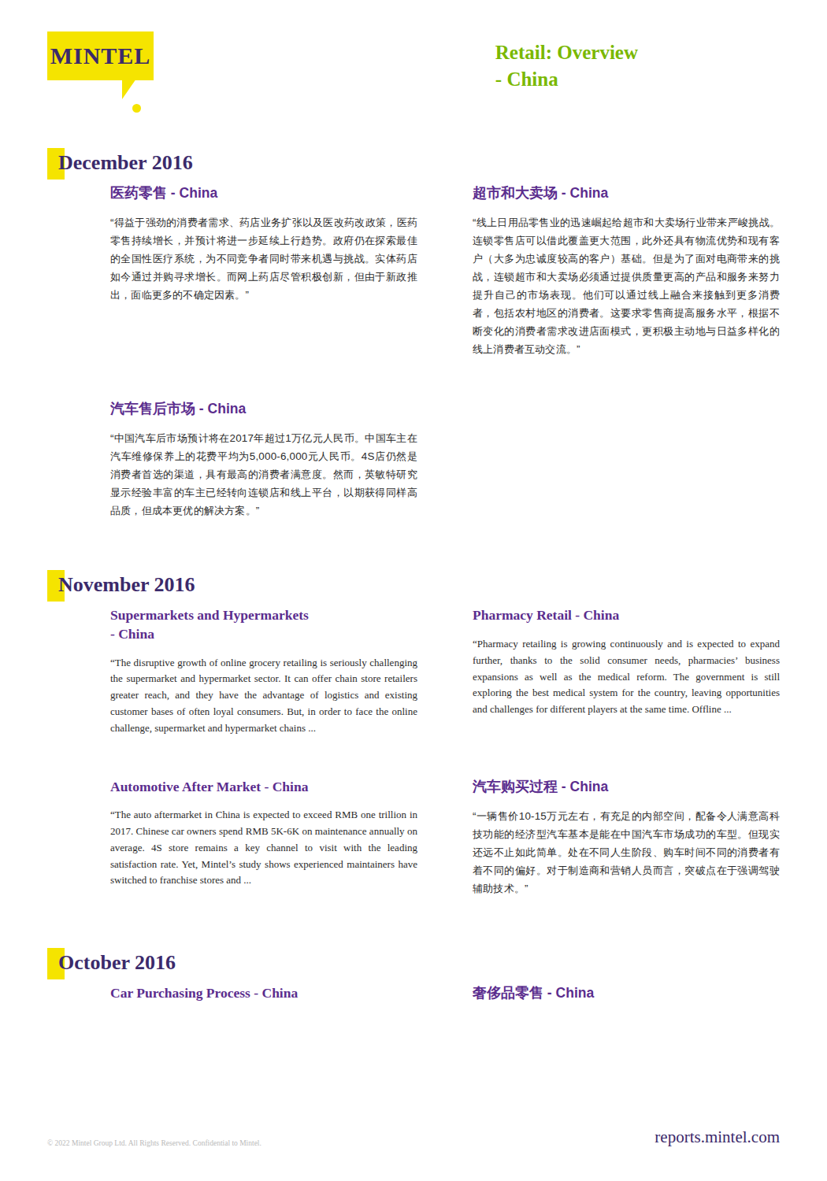MINTEL
Retail: Overview
- China
December 2016
医药零售 - China
“得益于强劲的消费者需求、药店业务扩张以及医改药改政策，医药零售持续增长，并预计将进一步延续上行趋势。政府仍在探索最佳的全国性医疗系统，为不同竞争者同时带来机遇与挑战。实体药店如今通过并购寻求增长。而网上药店尽管积极创新，但由于新政推出，面临更多的不确定因素。”
超市和大卖场 - China
“线上日用品零售业的迅速崛起给超市和大卖场行业带来严峻挑战。连锁零售店可以借此覆盖更大范围，此外还具有物流优势和现有客户（大多为忠诚度较高的客户）基础。但是为了面对电商带来的挑战，连锁超市和大卖场必须通过提供质量更高的产品和服务来努力提升自己的市场表现。他们可以通过线上融合来接触到更多消费者，包括农村地区的消费者。这要求零售商提高服务水平，根据不断变化的消费者需求改进店面模式，更积极主动地与日益多样化的线上消费者互动交流。”
汽车售后市场 - China
“中国汽车后市场预计将在2017年超过1万亿元人民币。中国车主在汽车维修保养上的花费平均为5,000-6,000元人民币。4S店仍然是消费者首选的渠道，具有最高的消费者满意度。然而，英敏特研究显示经验丰富的车主已经转向连锁店和线上平台，以期获得同样高品质，但成本更优的解决方案。”
November 2016
Supermarkets and Hypermarkets
- China
“The disruptive growth of online grocery retailing is seriously challenging the supermarket and hypermarket sector. It can offer chain store retailers greater reach, and they have the advantage of logistics and existing customer bases of often loyal consumers. But, in order to face the online challenge, supermarket and hypermarket chains ...
Pharmacy Retail - China
“Pharmacy retailing is growing continuously and is expected to expand further, thanks to the solid consumer needs, pharmacies’ business expansions as well as the medical reform. The government is still exploring the best medical system for the country, leaving opportunities and challenges for different players at the same time. Offline ...
Automotive After Market - China
“The auto aftermarket in China is expected to exceed RMB one trillion in 2017. Chinese car owners spend RMB 5K-6K on maintenance annually on average. 4S store remains a key channel to visit with the leading satisfaction rate. Yet, Mintel’s study shows experienced maintainers have switched to franchise stores and ...
汽车购买过程 - China
“一辆售价10-15万元左右，有充足的内部空间，配备令人满意高科技功能的经济型汽车基本是能在中国汽车市场成功的车型。但现实还远不止如此简单。处在不同人生阶段、购车时间不同的消费者有着不同的偏好。对于制造商和营销人员而言，突破点在于强调驾驶辅助技术。”
October 2016
Car Purchasing Process - China
奢侈品零售 - China
© 2022 Mintel Group Ltd. All Rights Reserved. Confidential to Mintel.
reports.mintel.com